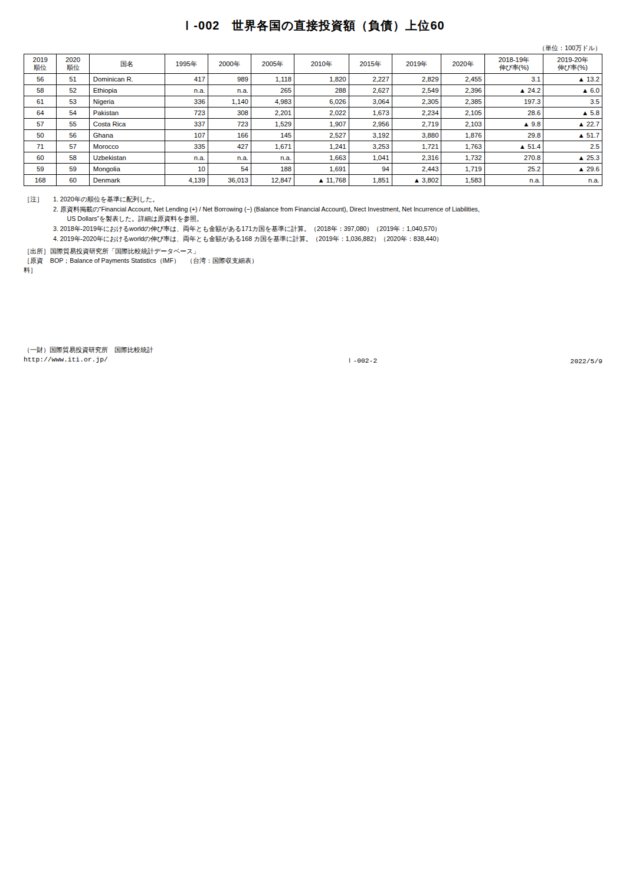Ⅰ-002　世界各国の直接投資額（負債）上位60
（単位：100万ドル）
| 2019 順位 | 2020 順位 | 国名 | 1995年 | 2000年 | 2005年 | 2010年 | 2015年 | 2019年 | 2020年 | 2018-19年 伸び率(%) | 2019-20年 伸び率(%) |
| --- | --- | --- | --- | --- | --- | --- | --- | --- | --- | --- | --- |
| 56 | 51 | Dominican R. | 417 | 989 | 1,118 | 1,820 | 2,227 | 2,829 | 2,455 | 3.1 | ▲ 13.2 |
| 58 | 52 | Ethiopia | n.a. | n.a. | 265 | 288 | 2,627 | 2,549 | 2,396 | ▲ 24.2 | ▲ 6.0 |
| 61 | 53 | Nigeria | 336 | 1,140 | 4,983 | 6,026 | 3,064 | 2,305 | 2,385 | 197.3 | 3.5 |
| 64 | 54 | Pakistan | 723 | 308 | 2,201 | 2,022 | 1,673 | 2,234 | 2,105 | 28.6 | ▲ 5.8 |
| 57 | 55 | Costa Rica | 337 | 723 | 1,529 | 1,907 | 2,956 | 2,719 | 2,103 | ▲ 9.8 | ▲ 22.7 |
| 50 | 56 | Ghana | 107 | 166 | 145 | 2,527 | 3,192 | 3,880 | 1,876 | 29.8 | ▲ 51.7 |
| 71 | 57 | Morocco | 335 | 427 | 1,671 | 1,241 | 3,253 | 1,721 | 1,763 | ▲ 51.4 | 2.5 |
| 60 | 58 | Uzbekistan | n.a. | n.a. | n.a. | 1,663 | 1,041 | 2,316 | 1,732 | 270.8 | ▲ 25.3 |
| 59 | 59 | Mongolia | 10 | 54 | 188 | 1,691 | 94 | 2,443 | 1,719 | 25.2 | ▲ 29.6 |
| 168 | 60 | Denmark | 4,139 | 36,013 | 12,847 | ▲ 11,768 | 1,851 | ▲ 3,802 | 1,583 | n.a. | n.a. |
［注］
2020年の順位を基準に配列した。
原資料掲載の“Financial Account, Net Lending (+) / Net Borrowing (−) (Balance from Financial Account), Direct Investment, Net Incurrence of Liabilities,
US Dollars”を製表した。詳細は原資料を参照。
2018年-2019年におけるworldの伸び率は、両年とも金額がある171カ国を基準に計算。（2018年：397,080）（2019年：1,040,570）
2019年-2020年におけるworldの伸び率は、両年とも金額がある168 カ国を基準に計算。（2019年：1,036,882）（2020年：838,440）
［出所］
国際貿易投資研究所「国際比較統計データベース」
［原資料］
BOP；Balance of Payments Statistics（IMF）　（台湾：国際収支細表）
（一財）国際貿易投資研究所　国際比較統計
http://www.iti.or.jp/
Ⅰ-002-2
2022/5/9